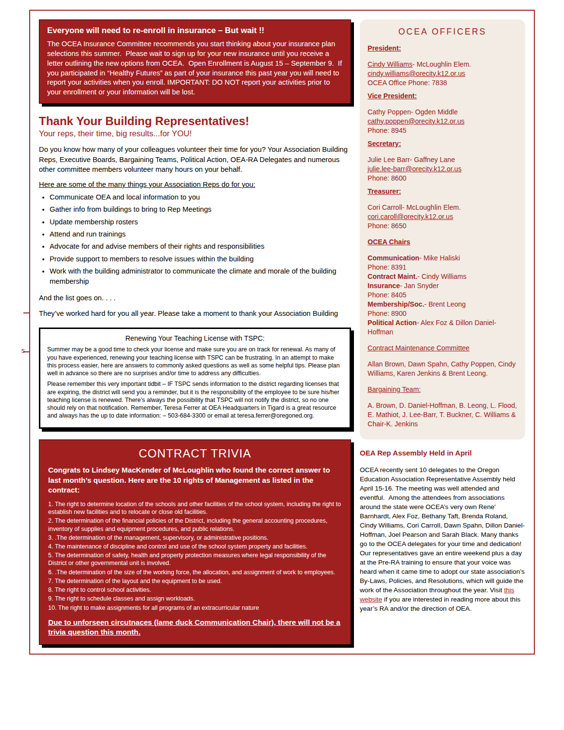s
Everyone will need to re-enroll in insurance – But wait !!
The OCEA Insurance Committee recommends you start thinking about your insurance plan selections this summer. Please wait to sign up for your new insurance until you receive a letter outlining the new options from OCEA. Open Enrollment is August 15 – September 9. If you participated in “Healthy Futures” as part of your insurance this past year you will need to report your activities when you enroll. IMPORTANT: DO NOT report your activities prior to your enrollment or your information will be lost.
Thank Your Building Representatives!
Your reps, their time, big results...for YOU!
Do you know how many of your colleagues volunteer their time for you? Your Association Building Reps, Executive Boards, Bargaining Teams, Political Action, OEA-RA Delegates and numerous other committee members volunteer many hours on your behalf.
Here are some of the many things your Association Reps do for you:
Communicate OEA and local information to you
Gather info from buildings to bring to Rep Meetings
Update membership rosters
Attend and run trainings
Advocate for and advise members of their rights and responsibilities
Provide support to members to resolve issues within the building
Work with the building administrator to communicate the climate and morale of the building membership
And the list goes on. . . .
They’ve worked hard for you all year. Please take a moment to thank your Association Building
Renewing Your Teaching License with TSPC:
Summer may be a good time to check your license and make sure you are on track for renewal. As many of you have experienced, renewing your teaching license with TSPC can be frustrating. In an attempt to make this process easier, here are answers to commonly asked questions as well as some helpful tips. Please plan well in advance so there are no surprises and/or time to address any difficulties.
Please remember this very important tidbit – IF TSPC sends information to the district regarding licenses that are expiring, the district will send you a reminder, but it is the responsibility of the employee to be sure his/her teaching license is renewed. There’s always the possibility that TSPC will not notify the district, so no one should rely on that notification. Remember, Teresa Ferrer at OEA Headquarters in Tigard is a great resource and always has the up to date information: – 503-684-3300 or email at teresa.ferrer@oregoned.org.
CONTRACT TRIVIA
Congrats to Lindsey MacKender of McLoughlin who found the correct answer to last month’s question. Here are the 10 rights of Management as listed in the contract:
The right to determine location of the schools and other facilities of the school system, including the right to establish new facilities and to relocate or close old facilities.
The determination of the financial policies of the District, including the general accounting procedures, inventory of supplies and equipment procedures, and public relations.
.The determination of the management, supervisory, or administrative positions.
The maintenance of discipline and control and use of the school system property and facilities.
The determination of safety, health and property protection measures where legal responsibility of the District or other governmental unit is involved.
.The determination of the size of the working force, the allocation, and assignment of work to employees.
The determination of the layout and the equipment to be used.
The right to control school activities.
The right to schedule classes and assign workloads.
The right to make assignments for all programs of an extracurricular nature
Due to unforseen circutnaces (lame duck Communication Chair), there will not be a trivia question this month.
OCEA OFFICERS
President:
Cindy Williams- McLoughlin Elem.
cindy.williams@orecity.k12.or.us
OCEA Office Phone: 7838
Vice President:
Cathy Poppen- Ogden Middle
cathy.poppen@orecity.k12.or.us
Phone: 8945
Secretary:
Julie Lee Barr- Gaffney Lane
julie.lee-barr@orecity.k12.or.us
Phone: 8600
Treasurer:
Cori Carroll- McLoughlin Elem.
cori.caroll@orecity.k12.or.us
Phone: 8650
OCEA Chairs
Communication- Mike Haliski
Phone: 8391
Contract Maint.- Cindy Williams
Insurance- Jan Snyder
Phone: 8405
Membership/Soc.- Brent Leong
Phone: 8900
Political Action- Alex Foz & Dillon Daniel-Hoffman
Contract Maintenance Committee
Allan Brown, Dawn Spahn, Cathy Poppen, Cindy Williams, Karen Jenkins & Brent Leong.
Bargaining Team:
A. Brown, D. Daniel-Hoffman, B. Leong, L. Flood, E. Mathiot, J. Lee-Barr, T. Buckner, C. Williams & Chair-K. Jenkins
OEA Rep Assembly Held in April
OCEA recently sent 10 delegates to the Oregon Education Association Representative Assembly held April 15-16. The meeting was well attended and eventful. Among the attendees from associations around the state were OCEA’s very own Rene' Barnhardt, Alex Foz, Bethany Taft, Brenda Roland, Cindy Williams, Cori Carroll, Dawn Spahn, Dillon Daniel-Hoffman, Joel Pearson and Sarah Black. Many thanks go to the OCEA delegates for your time and dedication! Our representatives gave an entire weekend plus a day at the Pre-RA training to ensure that your voice was heard when it came time to adopt our state association’s By-Laws, Policies, and Resolutions, which will guide the work of the Association throughout the year. Visit this website if you are interested in reading more about this year’s RA and/or the direction of OEA.